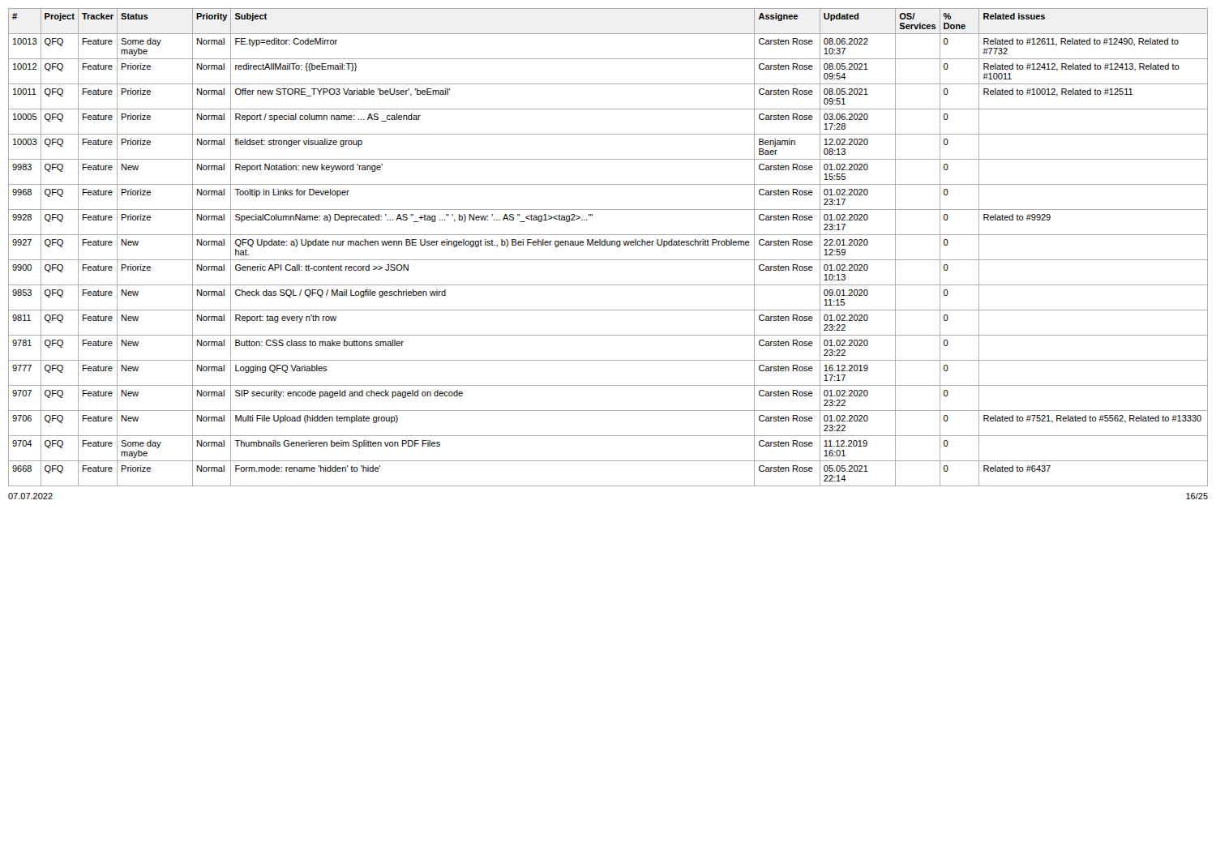| # | Project | Tracker | Status | Priority | Subject | Assignee | Updated | OS/ Services | % Done | Related issues |
| --- | --- | --- | --- | --- | --- | --- | --- | --- | --- | --- |
| 10013 | QFQ | Feature | Some day maybe | Normal | FE.typ=editor: CodeMirror | Carsten Rose | 08.06.2022 10:37 | | 0 | Related to #12611, Related to #12490, Related to #7732 |
| 10012 | QFQ | Feature | Priorize | Normal | redirectAllMailTo: {{beEmail:T}} | Carsten Rose | 08.05.2021 09:54 | | 0 | Related to #12412, Related to #12413, Related to #10011 |
| 10011 | QFQ | Feature | Priorize | Normal | Offer new STORE_TYPO3 Variable 'beUser', 'beEmail' | Carsten Rose | 08.05.2021 09:51 | | 0 | Related to #10012, Related to #12511 |
| 10005 | QFQ | Feature | Priorize | Normal | Report / special column name: ... AS _calendar | Carsten Rose | 03.06.2020 17:28 | | 0 | |
| 10003 | QFQ | Feature | Priorize | Normal | fieldset: stronger visualize group | Benjamin Baer | 12.02.2020 08:13 | | 0 | |
| 9983 | QFQ | Feature | New | Normal | Report Notation: new keyword 'range' | Carsten Rose | 01.02.2020 15:55 | | 0 | |
| 9968 | QFQ | Feature | Priorize | Normal | Tooltip in Links for Developer | Carsten Rose | 01.02.2020 23:17 | | 0 | |
| 9928 | QFQ | Feature | Priorize | Normal | SpecialColumnName: a) Deprecated: '... AS "_+tag ..." ', b) New: '... AS "_<tag1><tag2>..."' | Carsten Rose | 01.02.2020 23:17 | | 0 | Related to #9929 |
| 9927 | QFQ | Feature | New | Normal | QFQ Update: a) Update nur machen wenn BE User eingeloggt ist., b) Bei Fehler genaue Meldung welcher Updateschritt Probleme hat. | Carsten Rose | 22.01.2020 12:59 | | 0 | |
| 9900 | QFQ | Feature | Priorize | Normal | Generic API Call: tt-content record >> JSON | Carsten Rose | 01.02.2020 10:13 | | 0 | |
| 9853 | QFQ | Feature | New | Normal | Check das SQL / QFQ / Mail Logfile geschrieben wird | | 09.01.2020 11:15 | | 0 | |
| 9811 | QFQ | Feature | New | Normal | Report: tag every n'th row | Carsten Rose | 01.02.2020 23:22 | | 0 | |
| 9781 | QFQ | Feature | New | Normal | Button: CSS class to make buttons smaller | Carsten Rose | 01.02.2020 23:22 | | 0 | |
| 9777 | QFQ | Feature | New | Normal | Logging QFQ Variables | Carsten Rose | 16.12.2019 17:17 | | 0 | |
| 9707 | QFQ | Feature | New | Normal | SIP security: encode pageId and check pageId on decode | Carsten Rose | 01.02.2020 23:22 | | 0 | |
| 9706 | QFQ | Feature | New | Normal | Multi File Upload (hidden template group) | Carsten Rose | 01.02.2020 23:22 | | 0 | Related to #7521, Related to #5562, Related to #13330 |
| 9704 | QFQ | Feature | Some day maybe | Normal | Thumbnails Generieren beim Splitten von PDF Files | Carsten Rose | 11.12.2019 16:01 | | 0 | |
| 9668 | QFQ | Feature | Priorize | Normal | Form.mode: rename 'hidden' to 'hide' | Carsten Rose | 05.05.2021 22:14 | | 0 | Related to #6437 |
07.07.2022 16/25